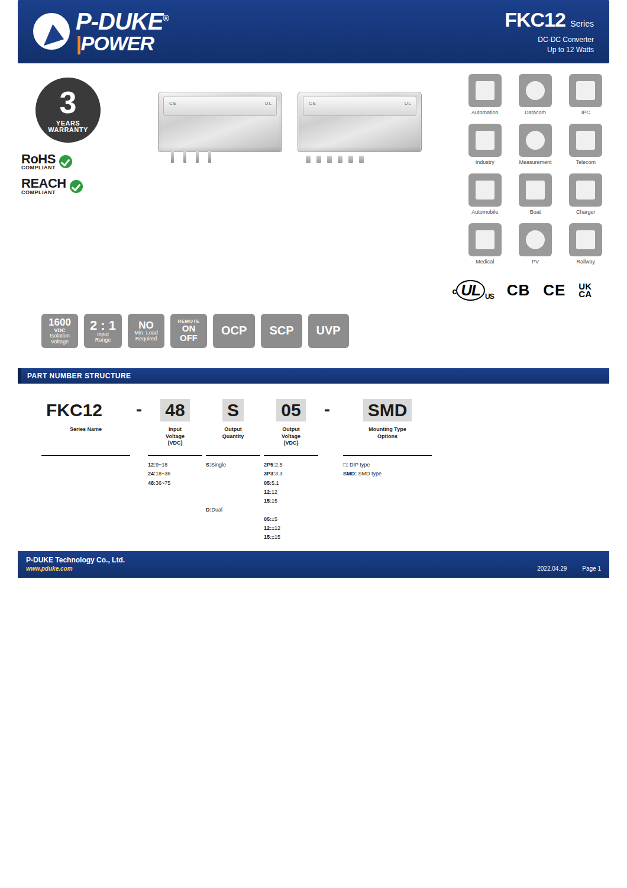P-DUKE®
|POWER
FKC12 Series
DC-DC Converter
Up to 12 Watts
3
YEARS
WARRANTY
RoHS COMPLIANT
REACH COMPLIANT
CE
UL
CE
UL
Automation
Datacom
IPC
Industry
Measurement
Telecom
Automobile
Boat
Charger
Medical
PV
Railway
cUL US
CB
CE
UK
CA
1600
VDC
Isolation
Voltage
2 : 1
Input
Range
NO
Min. Load
Required
REMOTE
ON
OFF
OCP
SCP
UVP
PART NUMBER STRUCTURE
FKC12
-
48
S
05
-
SMD
Series Name
Input
Voltage
(VDC)
Output
Quantity
Output
Voltage
(VDC)
Mounting Type
Options
12: 9~18
24: 18~36
48: 36~75
S: Single
D: Dual
2P5: 2.5
3P3: 3.3
05: 5.1
12: 12
15: 15
05:±5
12:±12
15:±15
□: DIP type
SMD: SMD type
P-DUKE Technology Co., Ltd.
www.pduke.com
2022.04.29 Page 1